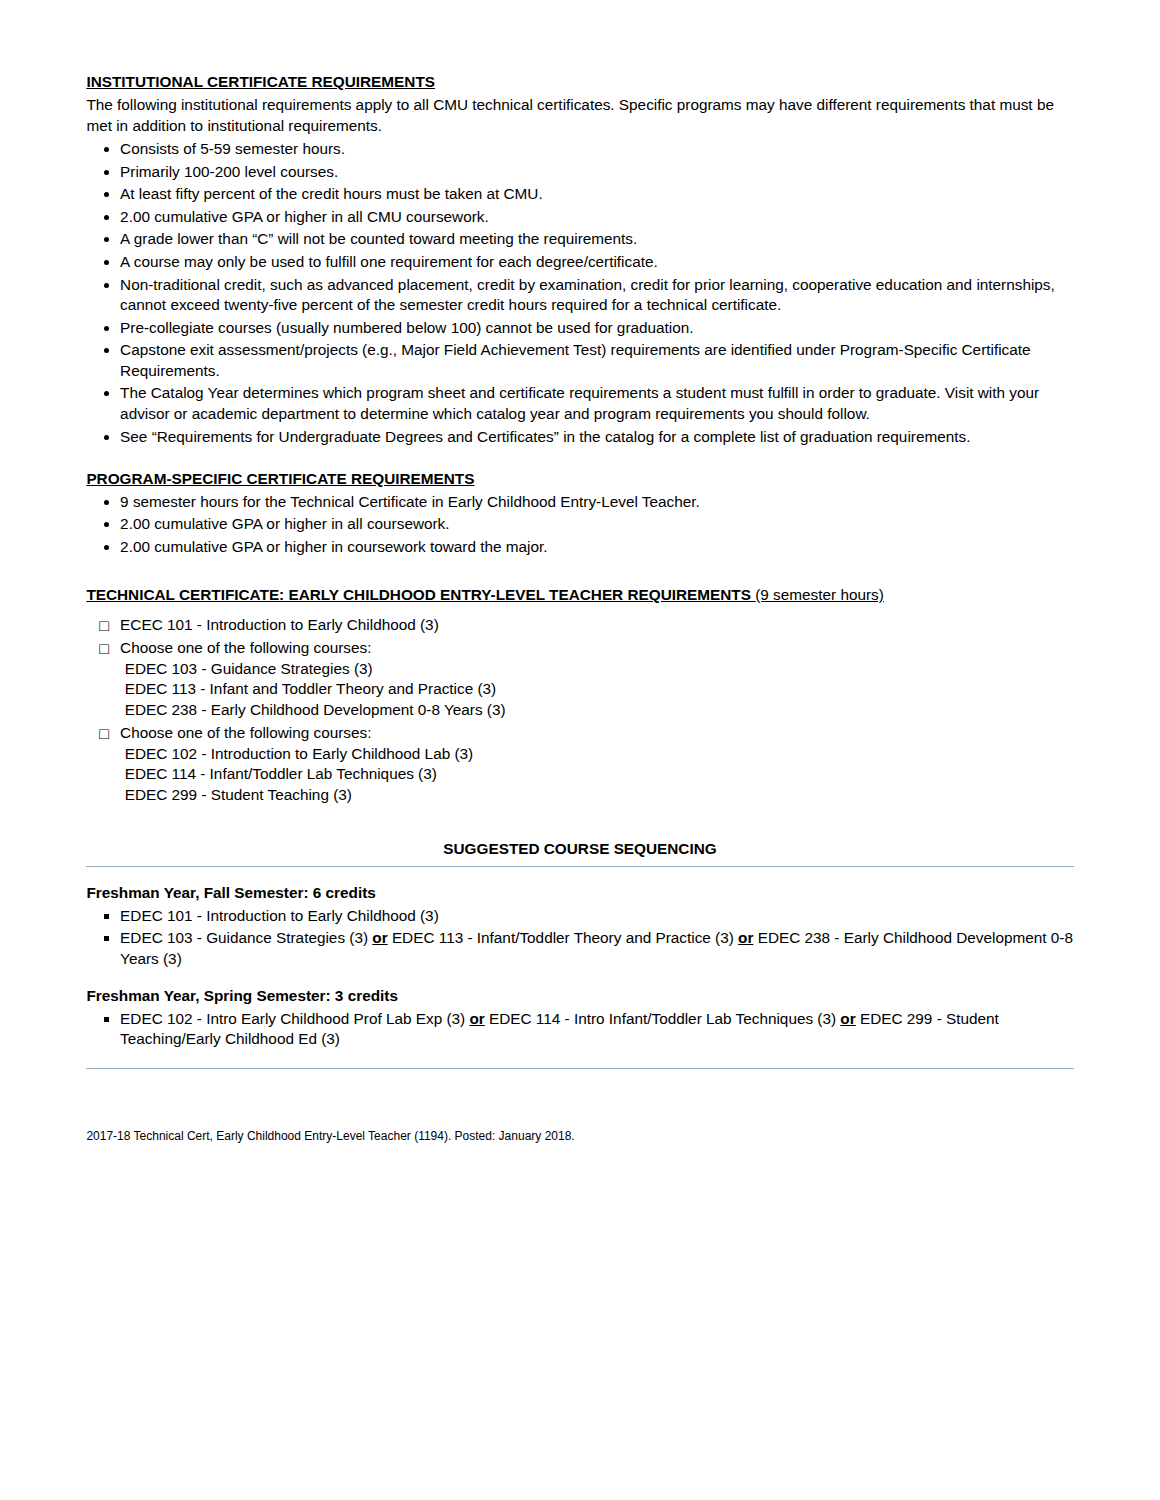INSTITUTIONAL CERTIFICATE REQUIREMENTS
The following institutional requirements apply to all CMU technical certificates. Specific programs may have different requirements that must be met in addition to institutional requirements.
Consists of 5-59 semester hours.
Primarily 100-200 level courses.
At least fifty percent of the credit hours must be taken at CMU.
2.00 cumulative GPA or higher in all CMU coursework.
A grade lower than “C” will not be counted toward meeting the requirements.
A course may only be used to fulfill one requirement for each degree/certificate.
Non-traditional credit, such as advanced placement, credit by examination, credit for prior learning, cooperative education and internships, cannot exceed twenty-five percent of the semester credit hours required for a technical certificate.
Pre-collegiate courses (usually numbered below 100) cannot be used for graduation.
Capstone exit assessment/projects (e.g., Major Field Achievement Test) requirements are identified under Program-Specific Certificate Requirements.
The Catalog Year determines which program sheet and certificate requirements a student must fulfill in order to graduate. Visit with your advisor or academic department to determine which catalog year and program requirements you should follow.
See “Requirements for Undergraduate Degrees and Certificates” in the catalog for a complete list of graduation requirements.
PROGRAM-SPECIFIC CERTIFICATE REQUIREMENTS
9 semester hours for the Technical Certificate in Early Childhood Entry-Level Teacher.
2.00 cumulative GPA or higher in all coursework.
2.00 cumulative GPA or higher in coursework toward the major.
TECHNICAL CERTIFICATE: EARLY CHILDHOOD ENTRY-LEVEL TEACHER REQUIREMENTS (9 semester hours)
ECEC 101 - Introduction to Early Childhood (3)
Choose one of the following courses: EDEC 103 - Guidance Strategies (3) EDEC 113 - Infant and Toddler Theory and Practice (3) EDEC 238 - Early Childhood Development 0-8 Years (3)
Choose one of the following courses: EDEC 102 - Introduction to Early Childhood Lab (3) EDEC 114 - Infant/Toddler Lab Techniques (3) EDEC 299 - Student Teaching (3)
SUGGESTED COURSE SEQUENCING
Freshman Year, Fall Semester: 6 credits
EDEC 101 - Introduction to Early Childhood (3)
EDEC 103 - Guidance Strategies (3) or EDEC 113 - Infant/Toddler Theory and Practice (3) or EDEC 238 - Early Childhood Development 0-8 Years (3)
Freshman Year, Spring Semester: 3 credits
EDEC 102 - Intro Early Childhood Prof Lab Exp (3) or EDEC 114 - Intro Infant/Toddler Lab Techniques (3) or EDEC 299 - Student Teaching/Early Childhood Ed (3)
2017-18 Technical Cert, Early Childhood Entry-Level Teacher (1194). Posted: January 2018.